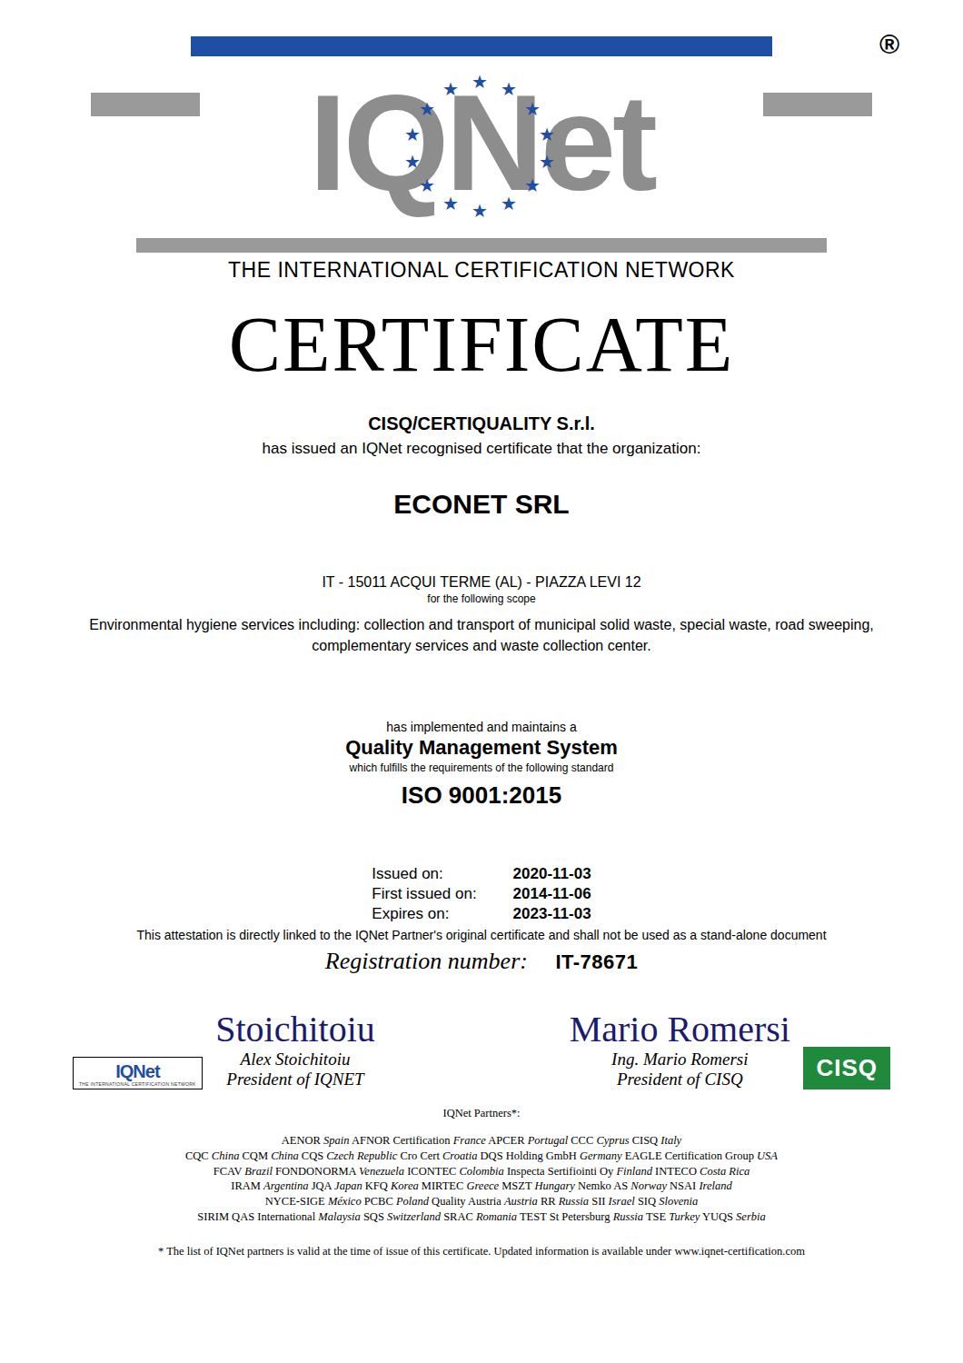®
★ ★ ★ ★ ★ ★ ★ ★ ★ ★ ★ ★ ★ ★
IQNet
THE INTERNATIONAL CERTIFICATION NETWORK
CERTIFICATE
CISQ/CERTIQUALITY S.r.l.
has issued an IQNet recognised certificate that the organization:
ECONET SRL
IT - 15011 ACQUI TERME (AL) - PIAZZA LEVI 12
for the following scope
Environmental hygiene services including: collection and transport of municipal solid waste, special waste, road sweeping, complementary services and waste collection center.
has implemented and maintains a
Quality Management System
which fulfills the requirements of the following standard
ISO 9001:2015
| Issued on: | 2020-11-03 |
| First issued on: | 2014-11-06 |
| Expires on: | 2023-11-03 |
This attestation is directly linked to the IQNet Partner's original certificate and shall not be used as a stand-alone document
Registration number: IT-78671
IQNet THE INTERNATIONAL CERTIFICATION NETWORK
Stoichitoiu
Alex Stoichitoiu
President of IQNET
Mario Romersi
Ing. Mario Romersi
President of CISQ
CISQ
IQNet Partners*:
AENOR Spain AFNOR Certification France APCER Portugal CCC Cyprus CISQ Italy
CQC China CQM China CQS Czech Republic Cro Cert Croatia DQS Holding GmbH Germany EAGLE Certification Group USA
FCAV Brazil FONDONORMA Venezuela ICONTEC Colombia Inspecta Sertifiointi Oy Finland INTECO Costa Rica
IRAM Argentina JQA Japan KFQ Korea MIRTEC Greece MSZT Hungary Nemko AS Norway NSAI Ireland
NYCE-SIGE México PCBC Poland Quality Austria Austria RR Russia SII Israel SIQ Slovenia
SIRIM QAS International Malaysia SQS Switzerland SRAC Romania TEST St Petersburg Russia TSE Turkey YUQS Serbia
* The list of IQNet partners is valid at the time of issue of this certificate. Updated information is available under www.iqnet-certification.com